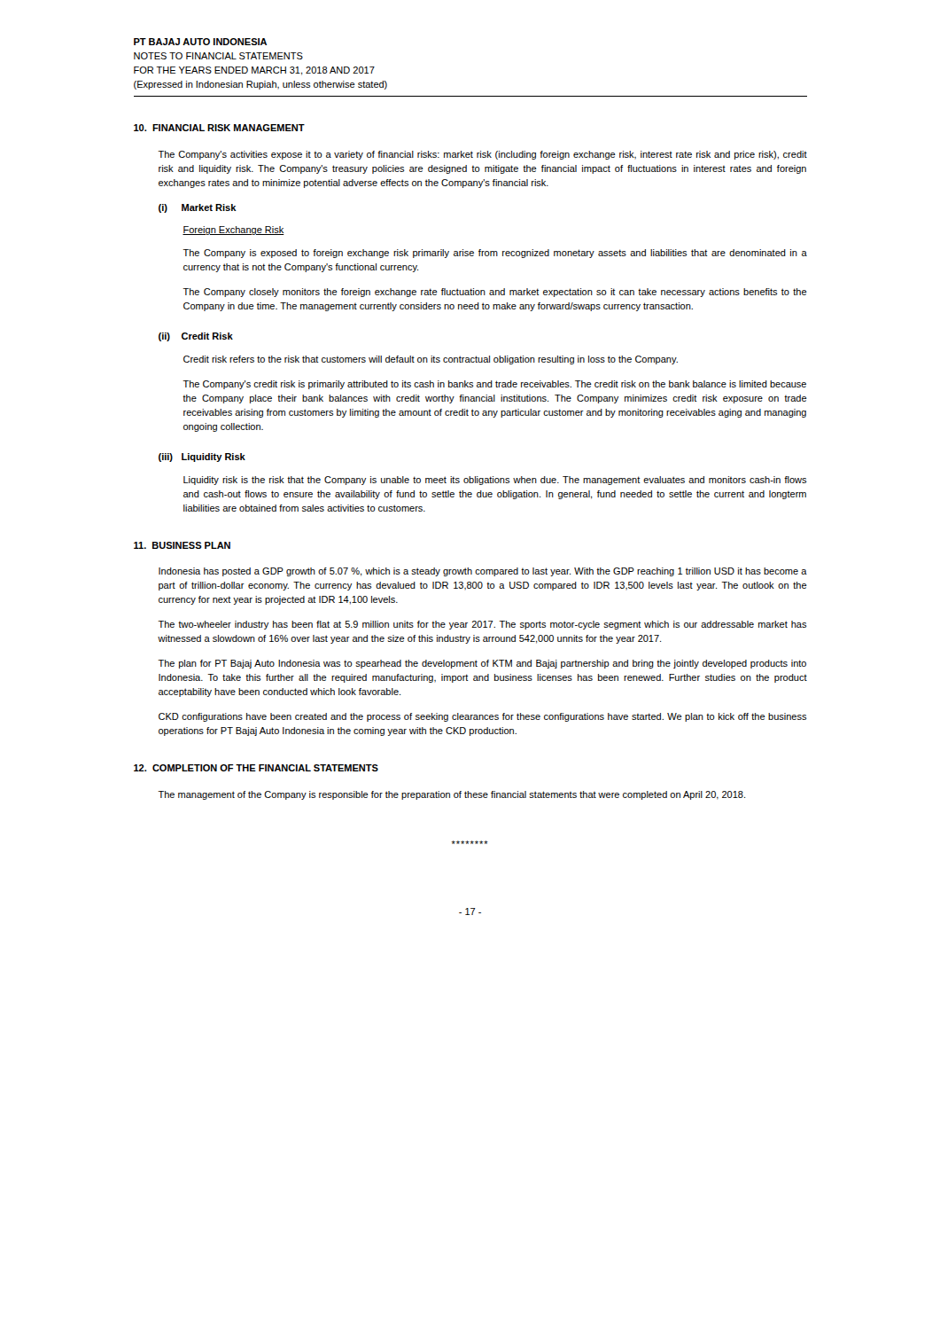PT BAJAJ AUTO INDONESIA
NOTES TO FINANCIAL STATEMENTS
FOR THE YEARS ENDED MARCH 31, 2018 AND 2017
(Expressed in Indonesian Rupiah, unless otherwise stated)
10. FINANCIAL RISK MANAGEMENT
The Company's activities expose it to a variety of financial risks: market risk (including foreign exchange risk, interest rate risk and price risk), credit risk and liquidity risk. The Company's treasury policies are designed to mitigate the financial impact of fluctuations in interest rates and foreign exchanges rates and to minimize potential adverse effects on the Company's financial risk.
(i) Market Risk
Foreign Exchange Risk
The Company is exposed to foreign exchange risk primarily arise from recognized monetary assets and liabilities that are denominated in a currency that is not the Company's functional currency.
The Company closely monitors the foreign exchange rate fluctuation and market expectation so it can take necessary actions benefits to the Company in due time. The management currently considers no need to make any forward/swaps currency transaction.
(ii) Credit Risk
Credit risk refers to the risk that customers will default on its contractual obligation resulting in loss to the Company.
The Company's credit risk is primarily attributed to its cash in banks and trade receivables. The credit risk on the bank balance is limited because the Company place their bank balances with credit worthy financial institutions. The Company minimizes credit risk exposure on trade receivables arising from customers by limiting the amount of credit to any particular customer and by monitoring receivables aging and managing ongoing collection.
(iii) Liquidity Risk
Liquidity risk is the risk that the Company is unable to meet its obligations when due. The management evaluates and monitors cash-in flows and cash-out flows to ensure the availability of fund to settle the due obligation. In general, fund needed to settle the current and longterm liabilities are obtained from sales activities to customers.
11. BUSINESS PLAN
Indonesia has posted a GDP growth of 5.07 %, which is a steady growth compared to last year. With the GDP reaching 1 trillion USD it has become a part of trillion-dollar economy. The currency has devalued to IDR 13,800 to a USD compared to IDR 13,500 levels last year. The outlook on the currency for next year is projected at IDR 14,100 levels.
The two-wheeler industry has been flat at 5.9 million units for the year 2017. The sports motor-cycle segment which is our addressable market has witnessed a slowdown of 16% over last year and the size of this industry is arround 542,000 unnits for the year 2017.
The plan for PT Bajaj Auto Indonesia was to spearhead the development of KTM and Bajaj partnership and bring the jointly developed products into Indonesia. To take this further all the required manufacturing, import and business licenses has been renewed. Further studies on the product acceptability have been conducted which look favorable.
CKD configurations have been created and the process of seeking clearances for these configurations have started. We plan to kick off the business operations for PT Bajaj Auto Indonesia in the coming year with the CKD production.
12. COMPLETION OF THE FINANCIAL STATEMENTS
The management of the Company is responsible for the preparation of these financial statements that were completed on April 20, 2018.
********
- 17 -